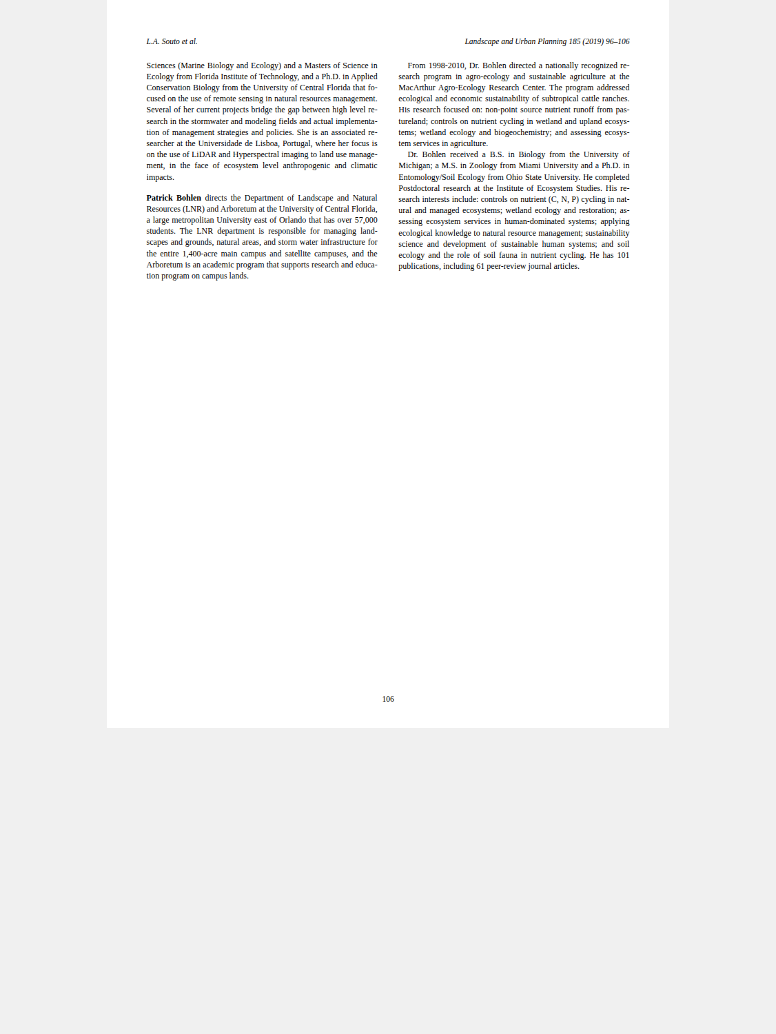L.A. Souto et al.
Landscape and Urban Planning 185 (2019) 96–106
Sciences (Marine Biology and Ecology) and a Masters of Science in Ecology from Florida Institute of Technology, and a Ph.D. in Applied Conservation Biology from the University of Central Florida that focused on the use of remote sensing in natural resources management. Several of her current projects bridge the gap between high level research in the stormwater and modeling fields and actual implementation of management strategies and policies. She is an associated researcher at the Universidade de Lisboa, Portugal, where her focus is on the use of LiDAR and Hyperspectral imaging to land use management, in the face of ecosystem level anthropogenic and climatic impacts.
Patrick Bohlen directs the Department of Landscape and Natural Resources (LNR) and Arboretum at the University of Central Florida, a large metropolitan University east of Orlando that has over 57,000 students. The LNR department is responsible for managing landscapes and grounds, natural areas, and storm water infrastructure for the entire 1,400-acre main campus and satellite campuses, and the Arboretum is an academic program that supports research and education program on campus lands.
From 1998-2010, Dr. Bohlen directed a nationally recognized research program in agro-ecology and sustainable agriculture at the MacArthur Agro-Ecology Research Center. The program addressed ecological and economic sustainability of subtropical cattle ranches. His research focused on: non-point source nutrient runoff from pastureland; controls on nutrient cycling in wetland and upland ecosystems; wetland ecology and biogeochemistry; and assessing ecosystem services in agriculture.
Dr. Bohlen received a B.S. in Biology from the University of Michigan; a M.S. in Zoology from Miami University and a Ph.D. in Entomology/Soil Ecology from Ohio State University. He completed Postdoctoral research at the Institute of Ecosystem Studies. His research interests include: controls on nutrient (C, N, P) cycling in natural and managed ecosystems; wetland ecology and restoration; assessing ecosystem services in human-dominated systems; applying ecological knowledge to natural resource management; sustainability science and development of sustainable human systems; and soil ecology and the role of soil fauna in nutrient cycling. He has 101 publications, including 61 peer-review journal articles.
106